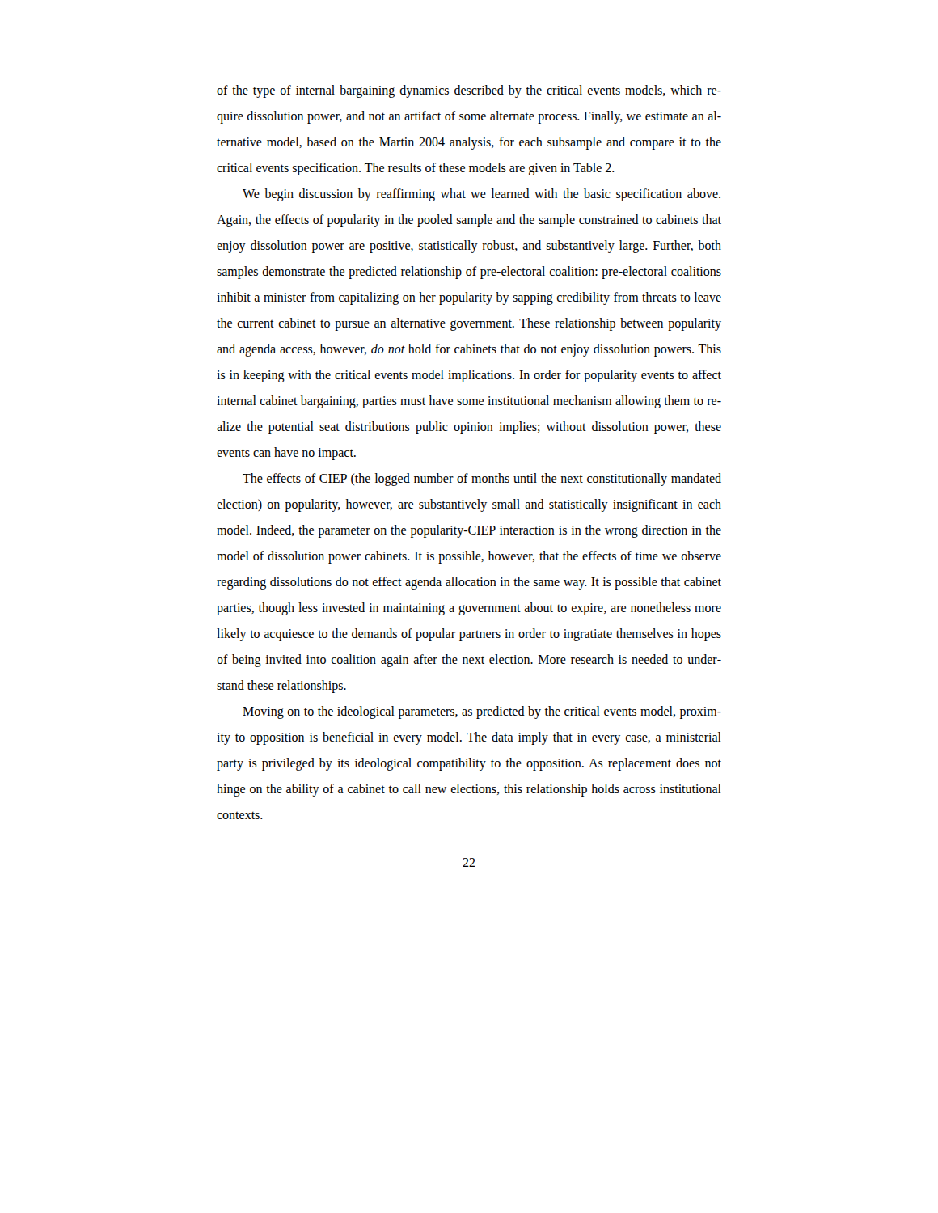of the type of internal bargaining dynamics described by the critical events models, which require dissolution power, and not an artifact of some alternate process. Finally, we estimate an alternative model, based on the Martin 2004 analysis, for each subsample and compare it to the critical events specification. The results of these models are given in Table 2.
We begin discussion by reaffirming what we learned with the basic specification above. Again, the effects of popularity in the pooled sample and the sample constrained to cabinets that enjoy dissolution power are positive, statistically robust, and substantively large. Further, both samples demonstrate the predicted relationship of pre-electoral coalition: pre-electoral coalitions inhibit a minister from capitalizing on her popularity by sapping credibility from threats to leave the current cabinet to pursue an alternative government. These relationship between popularity and agenda access, however, do not hold for cabinets that do not enjoy dissolution powers. This is in keeping with the critical events model implications. In order for popularity events to affect internal cabinet bargaining, parties must have some institutional mechanism allowing them to realize the potential seat distributions public opinion implies; without dissolution power, these events can have no impact.
The effects of CIEP (the logged number of months until the next constitutionally mandated election) on popularity, however, are substantively small and statistically insignificant in each model. Indeed, the parameter on the popularity-CIEP interaction is in the wrong direction in the model of dissolution power cabinets. It is possible, however, that the effects of time we observe regarding dissolutions do not effect agenda allocation in the same way. It is possible that cabinet parties, though less invested in maintaining a government about to expire, are nonetheless more likely to acquiesce to the demands of popular partners in order to ingratiate themselves in hopes of being invited into coalition again after the next election. More research is needed to understand these relationships.
Moving on to the ideological parameters, as predicted by the critical events model, proximity to opposition is beneficial in every model. The data imply that in every case, a ministerial party is privileged by its ideological compatibility to the opposition. As replacement does not hinge on the ability of a cabinet to call new elections, this relationship holds across institutional contexts.
22